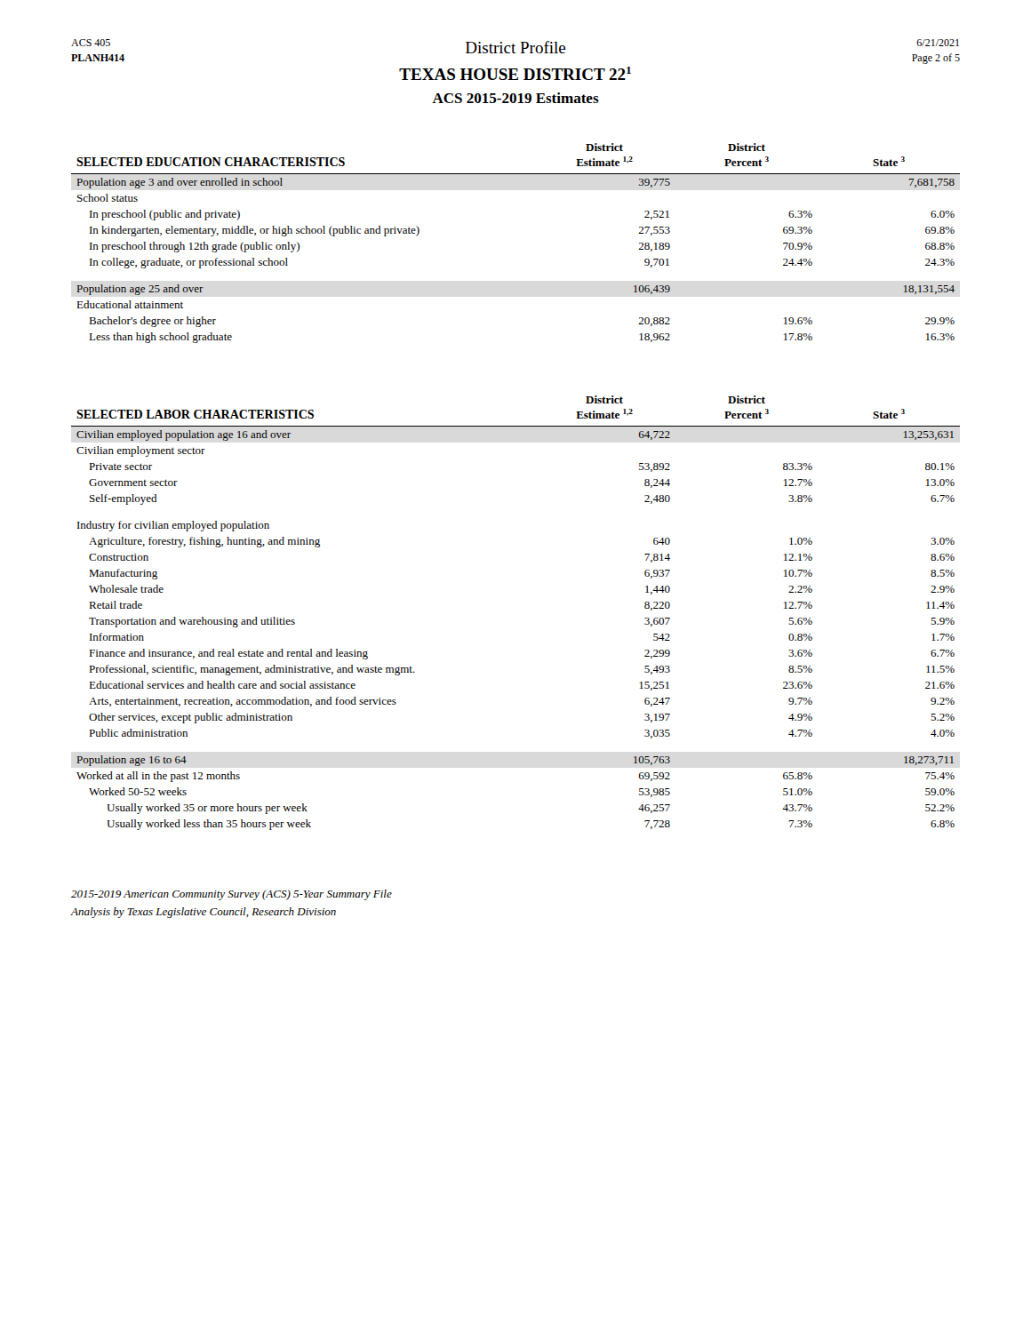ACS 405
PLANH414
6/21/2021
Page 2 of 5
District Profile
TEXAS HOUSE DISTRICT 221
ACS 2015-2019 Estimates
| SELECTED EDUCATION CHARACTERISTICS | District Estimate 1,2 | District Percent 3 | State 3 |
| --- | --- | --- | --- |
| Population age 3 and over enrolled in school | 39,775 | | 7,681,758 |
| School status | | | |
| In preschool (public and private) | 2,521 | 6.3% | 6.0% |
| In kindergarten, elementary, middle, or high school (public and private) | 27,553 | 69.3% | 69.8% |
| In preschool through 12th grade (public only) | 28,189 | 70.9% | 68.8% |
| In college, graduate, or professional school | 9,701 | 24.4% | 24.3% |
| Population age 25 and over | 106,439 | | 18,131,554 |
| Educational attainment | | | |
| Bachelor's degree or higher | 20,882 | 19.6% | 29.9% |
| Less than high school graduate | 18,962 | 17.8% | 16.3% |
| SELECTED LABOR CHARACTERISTICS | District Estimate 1,2 | District Percent 3 | State 3 |
| --- | --- | --- | --- |
| Civilian employed population age 16 and over | 64,722 | | 13,253,631 |
| Civilian employment sector | | | |
| Private sector | 53,892 | 83.3% | 80.1% |
| Government sector | 8,244 | 12.7% | 13.0% |
| Self-employed | 2,480 | 3.8% | 6.7% |
| Industry for civilian employed population | | | |
| Agriculture, forestry, fishing, hunting, and mining | 640 | 1.0% | 3.0% |
| Construction | 7,814 | 12.1% | 8.6% |
| Manufacturing | 6,937 | 10.7% | 8.5% |
| Wholesale trade | 1,440 | 2.2% | 2.9% |
| Retail trade | 8,220 | 12.7% | 11.4% |
| Transportation and warehousing and utilities | 3,607 | 5.6% | 5.9% |
| Information | 542 | 0.8% | 1.7% |
| Finance and insurance, and real estate and rental and leasing | 2,299 | 3.6% | 6.7% |
| Professional, scientific, management, administrative, and waste mgmt. | 5,493 | 8.5% | 11.5% |
| Educational services and health care and social assistance | 15,251 | 23.6% | 21.6% |
| Arts, entertainment, recreation, accommodation, and food services | 6,247 | 9.7% | 9.2% |
| Other services, except public administration | 3,197 | 4.9% | 5.2% |
| Public administration | 3,035 | 4.7% | 4.0% |
| Population age 16 to 64 | 105,763 | | 18,273,711 |
| Worked at all in the past 12 months | 69,592 | 65.8% | 75.4% |
| Worked 50-52 weeks | 53,985 | 51.0% | 59.0% |
| Usually worked 35 or more hours per week | 46,257 | 43.7% | 52.2% |
| Usually worked less than 35 hours per week | 7,728 | 7.3% | 6.8% |
2015-2019 American Community Survey (ACS) 5-Year Summary File
Analysis by Texas Legislative Council, Research Division